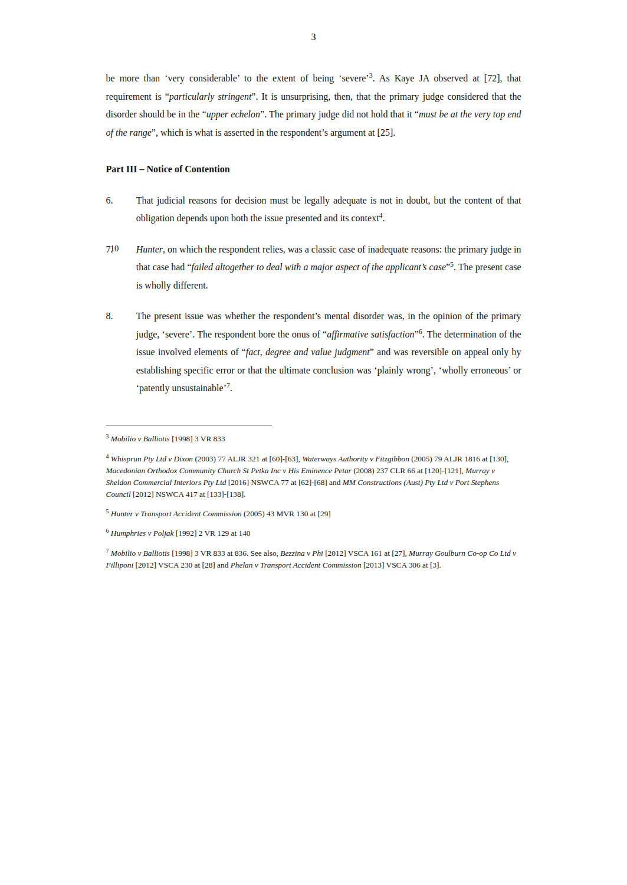3
be more than ‘very considerable’ to the extent of being ‘severe’3. As Kaye JA observed at [72], that requirement is “particularly stringent”. It is unsurprising, then, that the primary judge considered that the disorder should be in the “upper echelon”. The primary judge did not hold that it “must be at the very top end of the range”, which is what is asserted in the respondent’s argument at [25].
Part III – Notice of Contention
6.
That judicial reasons for decision must be legally adequate is not in doubt, but the content of that obligation depends upon both the issue presented and its context4.
7.
10 Hunter, on which the respondent relies, was a classic case of inadequate reasons: the primary judge in that case had “failed altogether to deal with a major aspect of the applicant’s case”5. The present case is wholly different.
8.
The present issue was whether the respondent’s mental disorder was, in the opinion of the primary judge, ‘severe’. The respondent bore the onus of “affirmative satisfaction”6. The determination of the issue involved elements of “fact, degree and value judgment” and was reversible on appeal only by establishing specific error or that the ultimate conclusion was ‘plainly wrong’, ‘wholly erroneous’ or ‘patently unsustainable’7.
3 Mobilio v Balliotis [1998] 3 VR 833
4 Whisprun Pty Ltd v Dixon (2003) 77 ALJR 321 at [60]-[63], Waterways Authority v Fitzgibbon (2005) 79 ALJR 1816 at [130], Macedonian Orthodox Community Church St Petka Inc v His Eminence Petar (2008) 237 CLR 66 at [120]-[121], Murray v Sheldon Commercial Interiors Pty Ltd [2016] NSWCA 77 at [62]-[68] and MM Constructions (Aust) Pty Ltd v Port Stephens Council [2012] NSWCA 417 at [133]-[138].
5 Hunter v Transport Accident Commission (2005) 43 MVR 130 at [29]
6 Humphries v Poljak [1992] 2 VR 129 at 140
7 Mobilio v Balliotis [1998] 3 VR 833 at 836. See also, Bezzina v Phi [2012] VSCA 161 at [27], Murray Goulburn Co-op Co Ltd v Filliponi [2012] VSCA 230 at [28] and Phelan v Transport Accident Commission [2013] VSCA 306 at [3].